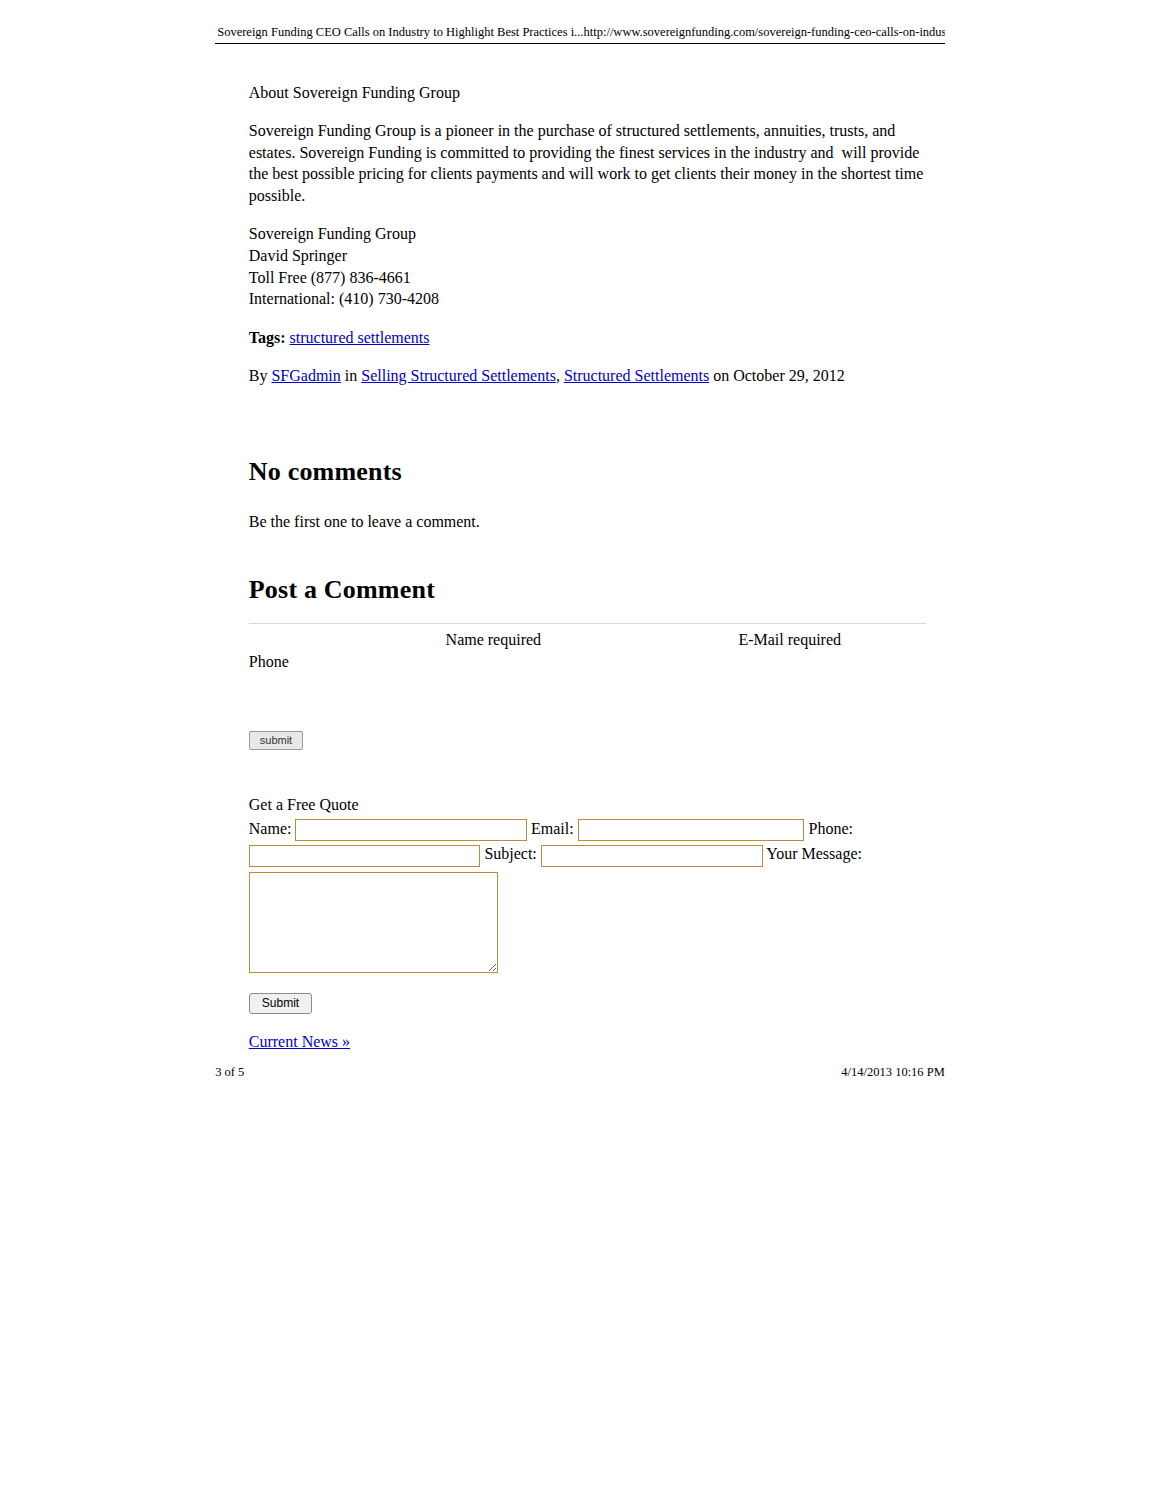Sovereign Funding CEO Calls on Industry to Highlight Best Practices i... http://www.sovereignfunding.com/sovereign-funding-ceo-calls-on-indust...
About Sovereign Funding Group
Sovereign Funding Group is a pioneer in the purchase of structured settlements, annuities, trusts, and estates. Sovereign Funding is committed to providing the finest services in the industry and will provide the best possible pricing for clients payments and will work to get clients their money in the shortest time possible.
Sovereign Funding Group
David Springer
Toll Free (877) 836-4661
International: (410) 730-4208
Tags: structured settlements
By SFGadmin in Selling Structured Settlements, Structured Settlements on October 29, 2012
No comments
Be the first one to leave a comment.
Post a Comment
Name required E-Mail required Phone
Get a Free Quote
Name: Email: Phone:
Subject: Your Message:
Current News »
3 of 5 4/14/2013 10:16 PM